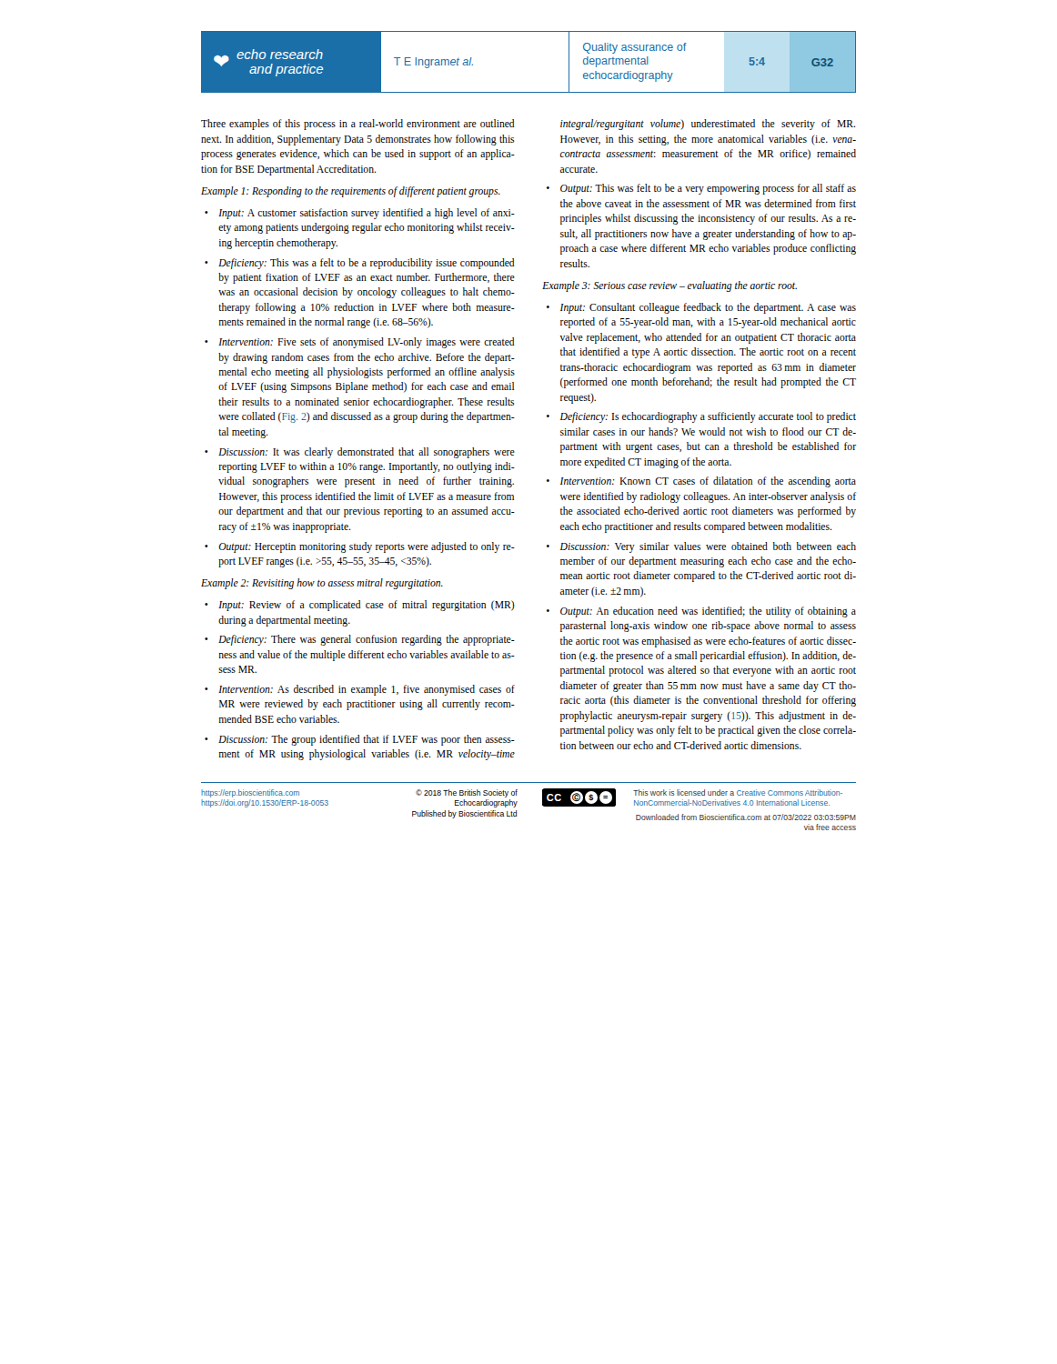❤ echo research and practice
T E Ingram et al.
Quality assurance of
departmental echocardiography
5:4
G32
Three examples of this process in a real-world environment are outlined next. In addition, Supplementary Data 5 demonstrates how following this process generates evidence, which can be used in support of an application for BSE Departmental Accreditation.
Example 1: Responding to the requirements of different patient groups.
Input: A customer satisfaction survey identified a high level of anxiety among patients undergoing regular echo monitoring whilst receiving herceptin chemotherapy.
Deficiency: This was a felt to be a reproducibility issue compounded by patient fixation of LVEF as an exact number. Furthermore, there was an occasional decision by oncology colleagues to halt chemotherapy following a 10% reduction in LVEF where both measurements remained in the normal range (i.e. 68–56%).
Intervention: Five sets of anonymised LV-only images were created by drawing random cases from the echo archive. Before the departmental echo meeting all physiologists performed an offline analysis of LVEF (using Simpsons Biplane method) for each case and email their results to a nominated senior echocardiographer. These results were collated (Fig. 2) and discussed as a group during the departmental meeting.
Discussion: It was clearly demonstrated that all sonographers were reporting LVEF to within a 10% range. Importantly, no outlying individual sonographers were present in need of further training. However, this process identified the limit of LVEF as a measure from our department and that our previous reporting to an assumed accuracy of ±1% was inappropriate.
Output: Herceptin monitoring study reports were adjusted to only report LVEF ranges (i.e. >55, 45–55, 35–45, <35%).
Example 2: Revisiting how to assess mitral regurgitation.
Input: Review of a complicated case of mitral regurgitation (MR) during a departmental meeting.
Deficiency: There was general confusion regarding the appropriateness and value of the multiple different echo variables available to assess MR.
Intervention: As described in example 1, five anonymised cases of MR were reviewed by each practitioner using all currently recommended BSE echo variables.
Discussion: The group identified that if LVEF was poor then assessment of MR using physiological variables (i.e. MR velocity–time integral/regurgitant volume) underestimated the severity of MR. However, in this setting, the more anatomical variables (i.e. vena-contracta assessment: measurement of the MR orifice) remained accurate.
Output: This was felt to be a very empowering process for all staff as the above caveat in the assessment of MR was determined from first principles whilst discussing the inconsistency of our results. As a result, all practitioners now have a greater understanding of how to approach a case where different MR echo variables produce conflicting results.
Example 3: Serious case review – evaluating the aortic root.
Input: Consultant colleague feedback to the department. A case was reported of a 55-year-old man, with a 15-year-old mechanical aortic valve replacement, who attended for an outpatient CT thoracic aorta that identified a type A aortic dissection. The aortic root on a recent trans-thoracic echocardiogram was reported as 63 mm in diameter (performed one month beforehand; the result had prompted the CT request).
Deficiency: Is echocardiography a sufficiently accurate tool to predict similar cases in our hands? We would not wish to flood our CT department with urgent cases, but can a threshold be established for more expedited CT imaging of the aorta.
Intervention: Known CT cases of dilatation of the ascending aorta were identified by radiology colleagues. An inter-observer analysis of the associated echo-derived aortic root diameters was performed by each echo practitioner and results compared between modalities.
Discussion: Very similar values were obtained both between each member of our department measuring each echo case and the echo-mean aortic root diameter compared to the CT-derived aortic root diameter (i.e. ±2 mm).
Output: An education need was identified; the utility of obtaining a parasternal long-axis window one rib-space above normal to assess the aortic root was emphasised as were echo-features of aortic dissection (e.g. the presence of a small pericardial effusion). In addition, departmental protocol was altered so that everyone with an aortic root diameter of greater than 55 mm now must have a same day CT thoracic aorta (this diameter is the conventional threshold for offering prophylactic aneurysm-repair surgery (15)). This adjustment in departmental policy was only felt to be practical given the close correlation between our echo and CT-derived aortic dimensions.
https://erp.bioscientifica.com
https://doi.org/10.1530/ERP-18-0053
© 2018 The British Society of Echocardiography
Published by Bioscientifica Ltd
CC Ⓒ$=
This work is licensed under a Creative Commons Attribution-NonCommercial-NoDerivatives 4.0 International License.
Downloaded from Bioscientifica.com at 07/03/2022 03:03:59PM
via free access